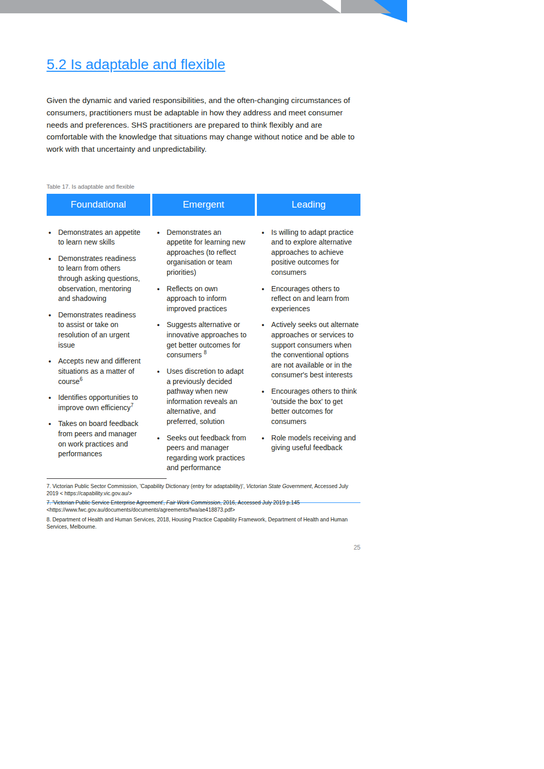5.2 Is adaptable and flexible
Given the dynamic and varied responsibilities, and the often-changing circumstances of consumers, practitioners must be adaptable in how they address and meet consumer needs and preferences. SHS practitioners are prepared to think flexibly and are comfortable with the knowledge that situations may change without notice and be able to work with that uncertainty and unpredictability.
Table 17. Is adaptable and flexible
| Foundational | Emergent | Leading |
| --- | --- | --- |
| Demonstrates an appetite to learn new skills Demonstrates readiness to learn from others through asking questions, observation, mentoring and shadowing Demonstrates readiness to assist or take on resolution of an urgent issue Accepts new and different situations as a matter of course 6 Identifies opportunities to improve own efficiency 7 Takes on board feedback from peers and manager on work practices and performances | Demonstrates an appetite for learning new approaches (to reflect organisation or team priorities) Reflects on own approach to inform improved practices Suggests alternative or innovative approaches to get better outcomes for consumers 8 Uses discretion to adapt a previously decided pathway when new information reveals an alternative, and preferred, solution Seeks out feedback from peers and manager regarding work practices and performance | Is willing to adapt practice and to explore alternative approaches to achieve positive outcomes for consumers Encourages others to reflect on and learn from experiences Actively seeks out alternate approaches or services to support consumers when the conventional options are not available or in the consumer's best interests Encourages others to think 'outside the box' to get better outcomes for consumers Role models receiving and giving useful feedback |
7. Victorian Public Sector Commission, 'Capability Dictionary (entry for adaptability)', Victorian State Government, Accessed July 2019 < https://capability.vic.gov.au/>
7. 'Victorian Public Service Enterprise Agreement', Fair Work Commission, 2016, Accessed July 2019 p.145 <https://www.fwc.gov.au/documents/documents/agreements/fwa/ae418873.pdf>
8. Department of Health and Human Services, 2018, Housing Practice Capability Framework, Department of Health and Human Services, Melbourne.
25